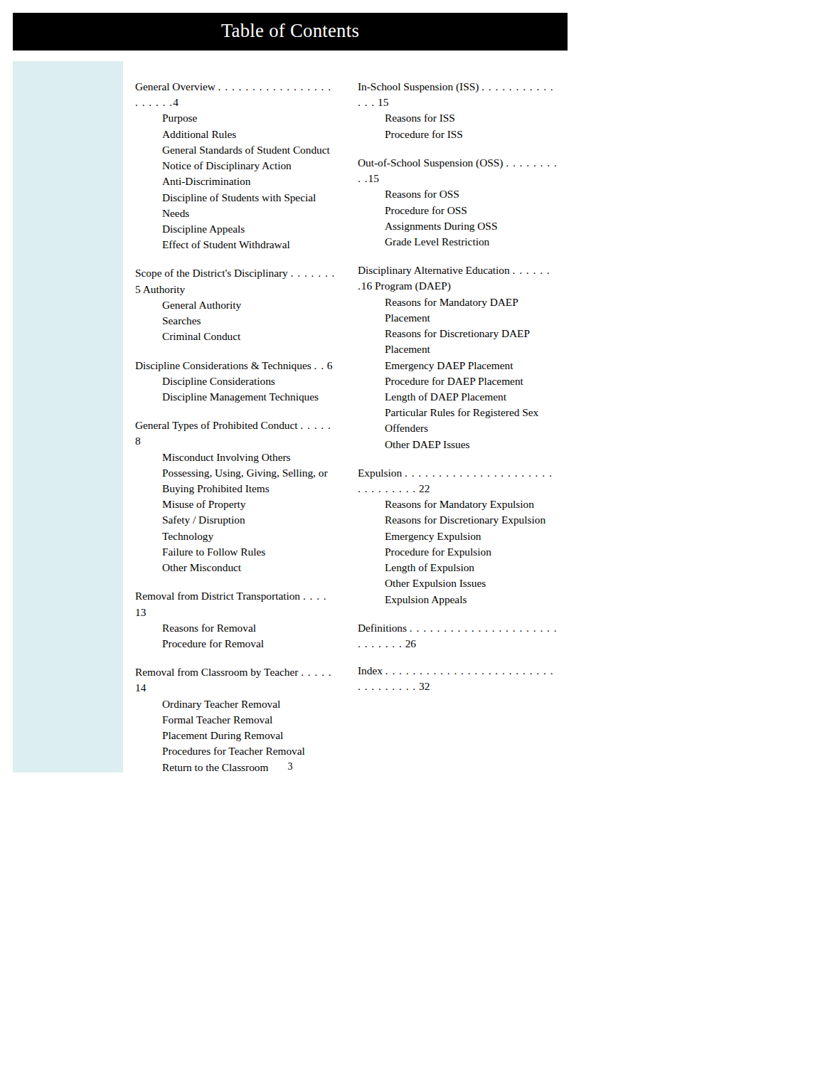Table of Contents
General Overview . . . . . . . . . . . . . . . . . . . . . . . 4 Purpose Additional Rules General Standards of Student Conduct Notice of Disciplinary Action Anti-Discrimination Discipline of Students with Special Needs Discipline Appeals Effect of Student Withdrawal
Scope of the District's Disciplinary . . . . . . . 5 Authority General Authority Searches Criminal Conduct
Discipline Considerations & Techniques . . 6 Discipline Considerations Discipline Management Techniques
General Types of Prohibited Conduct . . . . . 8 Misconduct Involving Others Possessing, Using, Giving, Selling, or Buying Prohibited Items Misuse of Property Safety / Disruption Technology Failure to Follow Rules Other Misconduct
Removal from District Transportation . . . . 13 Reasons for Removal Procedure for Removal
Removal from Classroom by Teacher . . . . . 14 Ordinary Teacher Removal Formal Teacher Removal Placement During Removal Procedures for Teacher Removal Return to the Classroom
In-School Suspension (ISS) . . . . . . . . . . . . . . 15 Reasons for ISS Procedure for ISS
Out-of-School Suspension (OSS) . . . . . . . . . . 15 Reasons for OSS Procedure for OSS Assignments During OSS Grade Level Restriction
Disciplinary Alternative Education . . . . . . . 16 Program (DAEP) Reasons for Mandatory DAEP Placement Reasons for Discretionary DAEP Placement Emergency DAEP Placement Procedure for DAEP Placement Length of DAEP Placement Particular Rules for Registered Sex Offenders Other DAEP Issues
Expulsion . . . . . . . . . . . . . . . . . . . . . . . . . . . . . . . 22 Reasons for Mandatory Expulsion Reasons for Discretionary Expulsion Emergency Expulsion Procedure for Expulsion Length of Expulsion Other Expulsion Issues Expulsion Appeals
Definitions . . . . . . . . . . . . . . . . . . . . . . . . . . . . . 26
Index . . . . . . . . . . . . . . . . . . . . . . . . . . . . . . . . . . 32
3